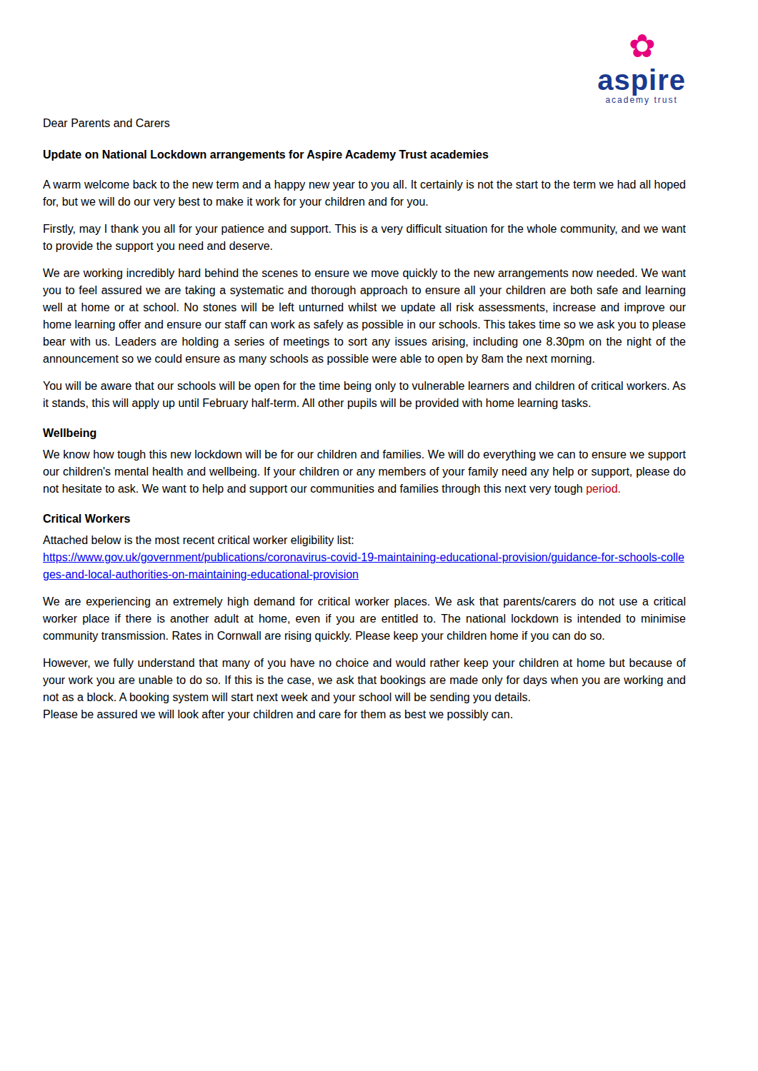✿
aspire
academy trust
Dear Parents and Carers
Update on National Lockdown arrangements for Aspire Academy Trust academies
A warm welcome back to the new term and a happy new year to you all. It certainly is not the start to the term we had all hoped for, but we will do our very best to make it work for your children and for you.
Firstly, may I thank you all for your patience and support. This is a very difficult situation for the whole community, and we want to provide the support you need and deserve.
We are working incredibly hard behind the scenes to ensure we move quickly to the new arrangements now needed. We want you to feel assured we are taking a systematic and thorough approach to ensure all your children are both safe and learning well at home or at school. No stones will be left unturned whilst we update all risk assessments, increase and improve our home learning offer and ensure our staff can work as safely as possible in our schools. This takes time so we ask you to please bear with us. Leaders are holding a series of meetings to sort any issues arising, including one 8.30pm on the night of the announcement so we could ensure as many schools as possible were able to open by 8am the next morning.
You will be aware that our schools will be open for the time being only to vulnerable learners and children of critical workers. As it stands, this will apply up until February half-term. All other pupils will be provided with home learning tasks.
Wellbeing
We know how tough this new lockdown will be for our children and families. We will do everything we can to ensure we support our children's mental health and wellbeing. If your children or any members of your family need any help or support, please do not hesitate to ask. We want to help and support our communities and families through this next very tough period.
Critical Workers
Attached below is the most recent critical worker eligibility list:
https://www.gov.uk/government/publications/coronavirus-covid-19-maintaining-educational-provision/guidance-for-schools-colleges-and-local-authorities-on-maintaining-educational-provision
We are experiencing an extremely high demand for critical worker places. We ask that parents/carers do not use a critical worker place if there is another adult at home, even if you are entitled to. The national lockdown is intended to minimise community transmission. Rates in Cornwall are rising quickly. Please keep your children home if you can do so.
However, we fully understand that many of you have no choice and would rather keep your children at home but because of your work you are unable to do so. If this is the case, we ask that bookings are made only for days when you are working and not as a block. A booking system will start next week and your school will be sending you details.
Please be assured we will look after your children and care for them as best we possibly can.